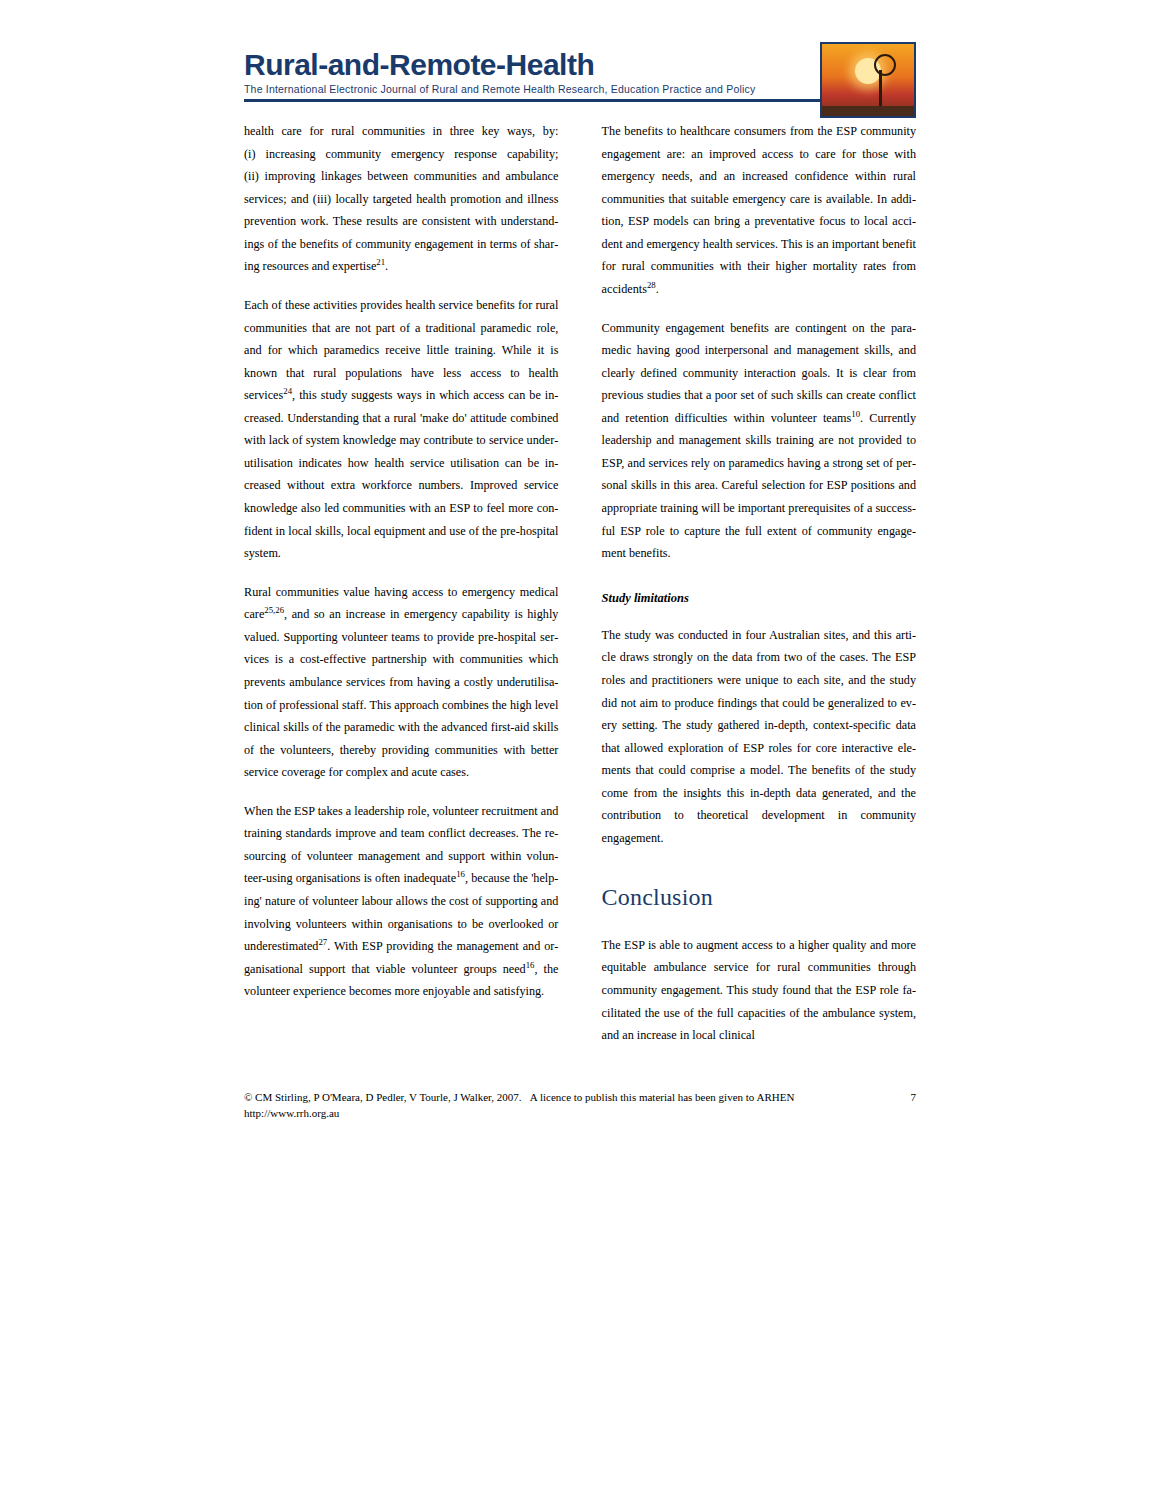Rural-and-Remote-Health
The International Electronic Journal of Rural and Remote Health Research, Education Practice and Policy
health care for rural communities in three key ways, by: (i) increasing community emergency response capability; (ii) improving linkages between communities and ambulance services; and (iii) locally targeted health promotion and illness prevention work. These results are consistent with understandings of the benefits of community engagement in terms of sharing resources and expertise21.
Each of these activities provides health service benefits for rural communities that are not part of a traditional paramedic role, and for which paramedics receive little training. While it is known that rural populations have less access to health services24, this study suggests ways in which access can be increased. Understanding that a rural 'make do' attitude combined with lack of system knowledge may contribute to service underutilisation indicates how health service utilisation can be increased without extra workforce numbers. Improved service knowledge also led communities with an ESP to feel more confident in local skills, local equipment and use of the pre-hospital system.
Rural communities value having access to emergency medical care25,26, and so an increase in emergency capability is highly valued. Supporting volunteer teams to provide pre-hospital services is a cost-effective partnership with communities which prevents ambulance services from having a costly underutilisation of professional staff. This approach combines the high level clinical skills of the paramedic with the advanced first-aid skills of the volunteers, thereby providing communities with better service coverage for complex and acute cases.
When the ESP takes a leadership role, volunteer recruitment and training standards improve and team conflict decreases. The resourcing of volunteer management and support within volunteer-using organisations is often inadequate16, because the 'helping' nature of volunteer labour allows the cost of supporting and involving volunteers within organisations to be overlooked or underestimated27. With ESP providing the management and organisational support that viable volunteer groups need16, the volunteer experience becomes more enjoyable and satisfying.
The benefits to healthcare consumers from the ESP community engagement are: an improved access to care for those with emergency needs, and an increased confidence within rural communities that suitable emergency care is available. In addition, ESP models can bring a preventative focus to local accident and emergency health services. This is an important benefit for rural communities with their higher mortality rates from accidents28.
Community engagement benefits are contingent on the paramedic having good interpersonal and management skills, and clearly defined community interaction goals. It is clear from previous studies that a poor set of such skills can create conflict and retention difficulties within volunteer teams10. Currently leadership and management skills training are not provided to ESP, and services rely on paramedics having a strong set of personal skills in this area. Careful selection for ESP positions and appropriate training will be important prerequisites of a successful ESP role to capture the full extent of community engagement benefits.
Study limitations
The study was conducted in four Australian sites, and this article draws strongly on the data from two of the cases. The ESP roles and practitioners were unique to each site, and the study did not aim to produce findings that could be generalized to every setting. The study gathered in-depth, context-specific data that allowed exploration of ESP roles for core interactive elements that could comprise a model. The benefits of the study come from the insights this in-depth data generated, and the contribution to theoretical development in community engagement.
Conclusion
The ESP is able to augment access to a higher quality and more equitable ambulance service for rural communities through community engagement. This study found that the ESP role facilitated the use of the full capacities of the ambulance system, and an increase in local clinical
© CM Stirling, P O'Meara, D Pedler, V Tourle, J Walker, 2007. A licence to publish this material has been given to ARHEN http://www.rrh.org.au
7